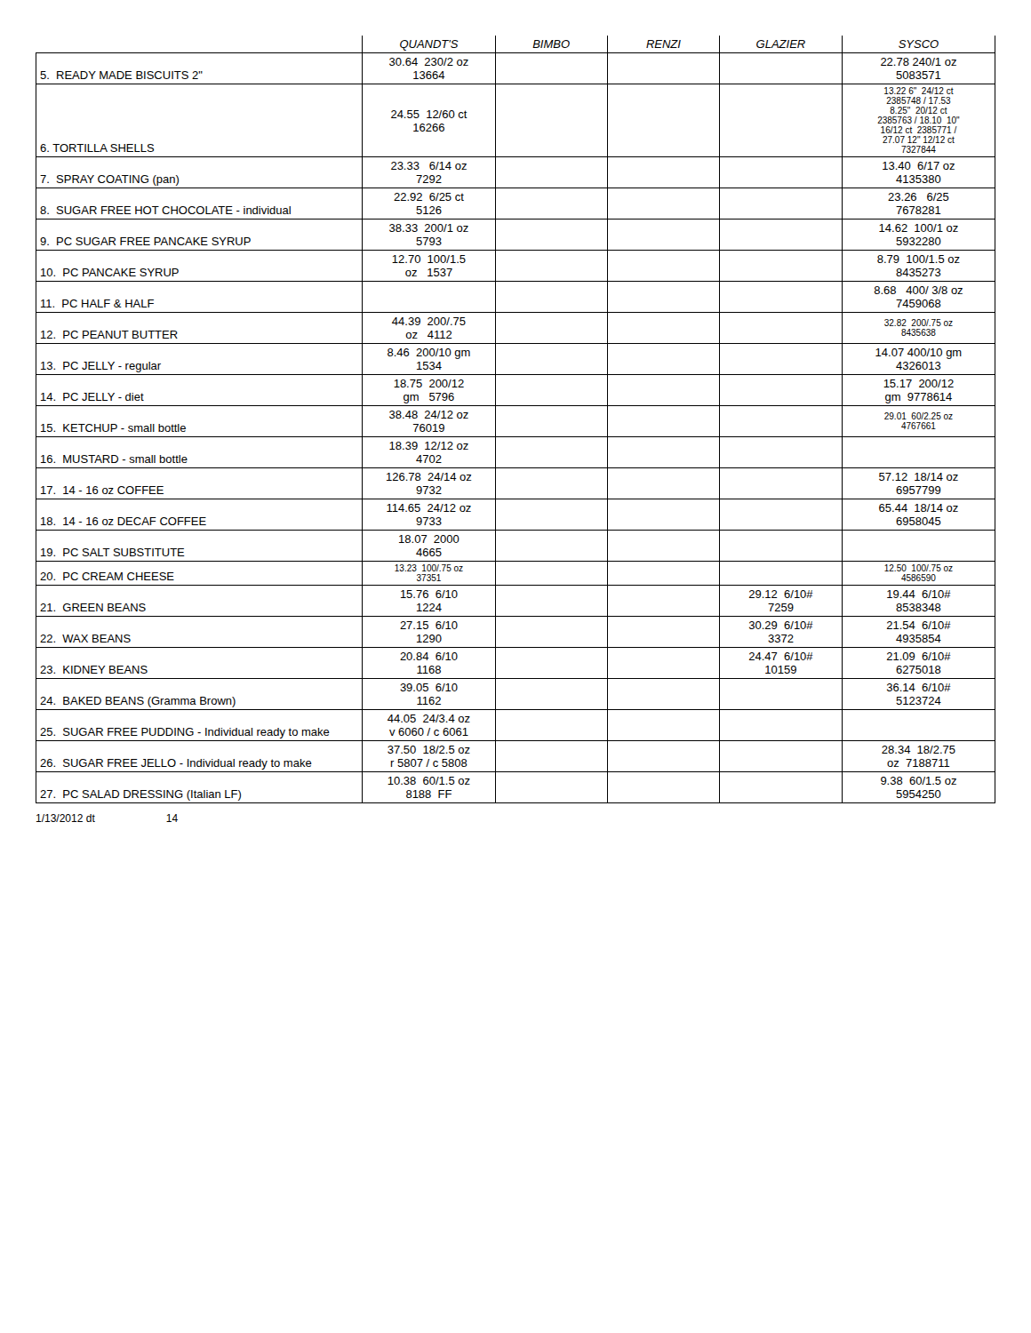| | QUANDT'S | BIMBO | RENZI | GLAZIER | SYSCO |
| --- | --- | --- | --- | --- | --- |
| 5. READY MADE BISCUITS 2" | 30.64 230/2 oz 13664 | | | | 22.78 240/1 oz 5083571 |
| 6. TORTILLA SHELLS | 24.55 12/60 ct 16266 | | | | 13.22 6" 24/12 ct 2385748 / 17.53 8.25" 20/12 ct 2385763 / 18.10 10" 16/12 ct 2385771 / 27.07 12" 12/12 ct 7327844 |
| 7. SPRAY COATING (pan) | 23.33 6/14 oz 7292 | | | | 13.40 6/17 oz 4135380 |
| 8. SUGAR FREE HOT CHOCOLATE - individual | 22.92 6/25 ct 5126 | | | | 23.26 6/25 7678281 |
| 9. PC SUGAR FREE PANCAKE SYRUP | 38.33 200/1 oz 5793 | | | | 14.62 100/1 oz 5932280 |
| 10. PC PANCAKE SYRUP | 12.70 100/1.5 oz 1537 | | | | 8.79 100/1.5 oz 8435273 |
| 11. PC HALF & HALF | | | | | 8.68 400/ 3/8 oz 7459068 |
| 12. PC PEANUT BUTTER | 44.39 200/.75 oz 4112 | | | | 32.82 200/.75 oz 8435638 |
| 13. PC JELLY - regular | 8.46 200/10 gm 1534 | | | | 14.07 400/10 gm 4326013 |
| 14. PC JELLY - diet | 18.75 200/12 gm 5796 | | | | 15.17 200/12 gm 9778614 |
| 15. KETCHUP - small bottle | 38.48 24/12 oz 76019 | | | | 29.01 60/2.25 oz 4767661 |
| 16. MUSTARD - small bottle | 18.39 12/12 oz 4702 | | | | |
| 17. 14 - 16 oz COFFEE | 126.78 24/14 oz 9732 | | | | 57.12 18/14 oz 6957799 |
| 18. 14 - 16 oz DECAF COFFEE | 114.65 24/12 oz 9733 | | | | 65.44 18/14 oz 6958045 |
| 19. PC SALT SUBSTITUTE | 18.07 2000 4665 | | | | |
| 20. PC CREAM CHEESE | 13.23 100/.75 oz 37351 | | | | 12.50 100/.75 oz 4586590 |
| 21. GREEN BEANS | 15.76 6/10 1224 | | | 29.12 6/10# 7259 | 19.44 6/10# 8538348 |
| 22. WAX BEANS | 27.15 6/10 1290 | | | 30.29 6/10# 3372 | 21.54 6/10# 4935854 |
| 23. KIDNEY BEANS | 20.84 6/10 1168 | | | 24.47 6/10# 10159 | 21.09 6/10# 6275018 |
| 24. BAKED BEANS (Gramma Brown) | 39.05 6/10 1162 | | | | 36.14 6/10# 5123724 |
| 25. SUGAR FREE PUDDING - Individual ready to make | 44.05 24/3.4 oz v 6060 / c 6061 | | | | |
| 26. SUGAR FREE JELLO - Individual ready to make | 37.50 18/2.5 oz r 5807 / c 5808 | | | | 28.34 18/2.75 oz 7188711 |
| 27. PC SALAD DRESSING (Italian LF) | 10.38 60/1.5 oz 8188 FF | | | | 9.38 60/1.5 oz 5954250 |
1/13/2012 dt 14